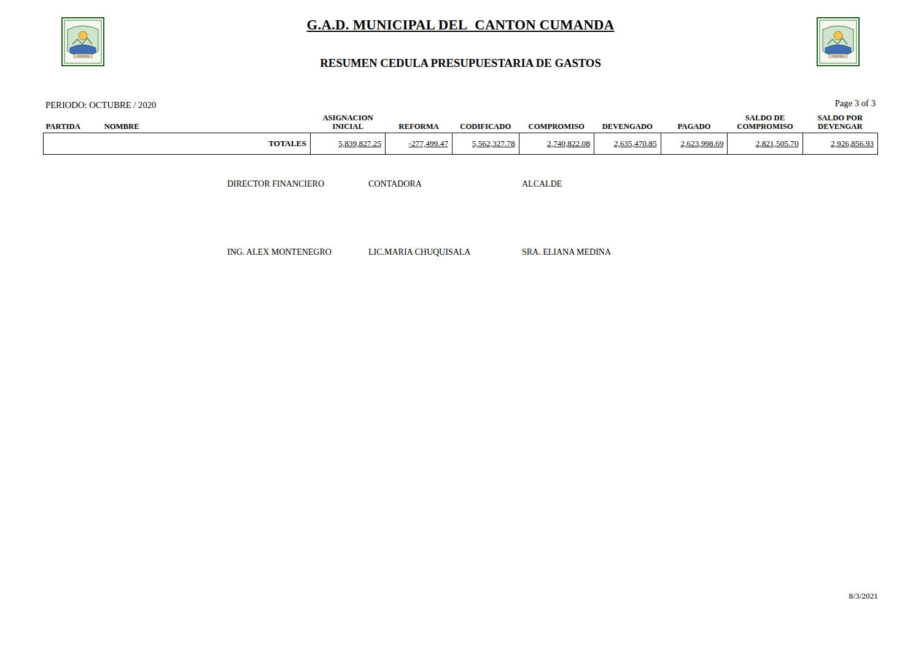CUMANDÁ
CUMANDÁ
G.A.D. MUNICIPAL DEL CANTON CUMANDA
RESUMEN CEDULA PRESUPUESTARIA DE GASTOS
Page 3 of 3
PERIODO: OCTUBRE / 2020
| PARTIDA | NOMBRE | ASIGNACION INICIAL | REFORMA | CODIFICADO | COMPROMISO | DEVENGADO | PAGADO | SALDO DE COMPROMISO | SALDO POR DEVENGAR |
| --- | --- | --- | --- | --- | --- | --- | --- | --- | --- |
| | TOTALES | 5,839,827.25 | -277,499.47 | 5,562,327.78 | 2,740,822.08 | 2,635,470.85 | 2,623,998.69 | 2,821,505.70 | 2,926,856.93 |
DIRECTOR FINANCIERO
CONTADORA
ALCALDE
ING. ALEX MONTENEGRO
LIC.MARIA CHUQUISALA
SRA. ELIANA MEDINA
8/3/2021